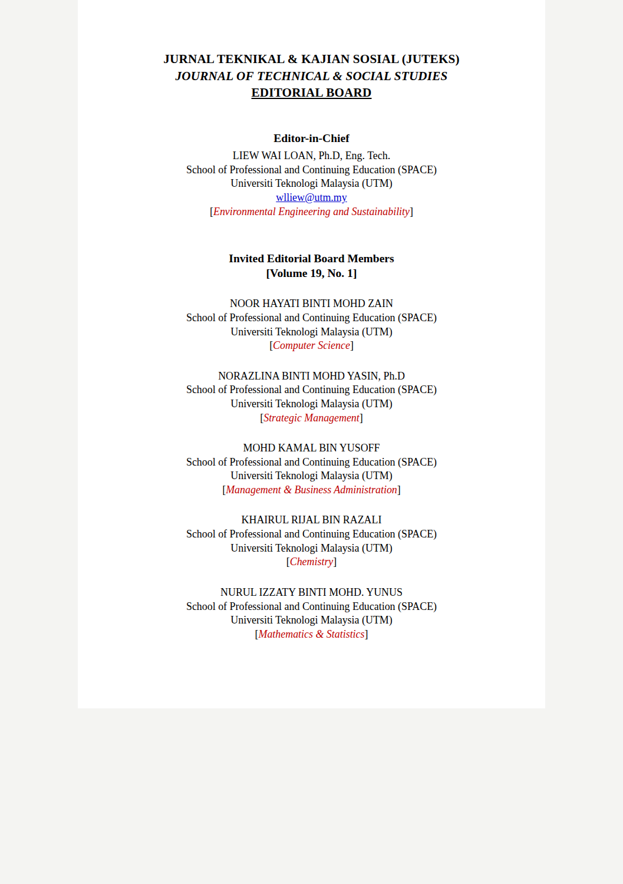JURNAL TEKNIKAL & KAJIAN SOSIAL (JUTEKS) JOURNAL OF TECHNICAL & SOCIAL STUDIES EDITORIAL BOARD
Editor-in-Chief
LIEW WAI LOAN, Ph.D, Eng. Tech. School of Professional and Continuing Education (SPACE) Universiti Teknologi Malaysia (UTM) wlliew@utm.my [Environmental Engineering and Sustainability]
Invited Editorial Board Members
[Volume 19, No. 1]
NOOR HAYATI BINTI MOHD ZAIN School of Professional and Continuing Education (SPACE) Universiti Teknologi Malaysia (UTM) [Computer Science]
NORAZLINA BINTI MOHD YASIN, Ph.D School of Professional and Continuing Education (SPACE) Universiti Teknologi Malaysia (UTM) [Strategic Management]
MOHD KAMAL BIN YUSOFF School of Professional and Continuing Education (SPACE) Universiti Teknologi Malaysia (UTM) [Management & Business Administration]
KHAIRUL RIJAL BIN RAZALI School of Professional and Continuing Education (SPACE) Universiti Teknologi Malaysia (UTM) [Chemistry]
NURUL IZZATY BINTI MOHD. YUNUS School of Professional and Continuing Education (SPACE) Universiti Teknologi Malaysia (UTM) [Mathematics & Statistics]